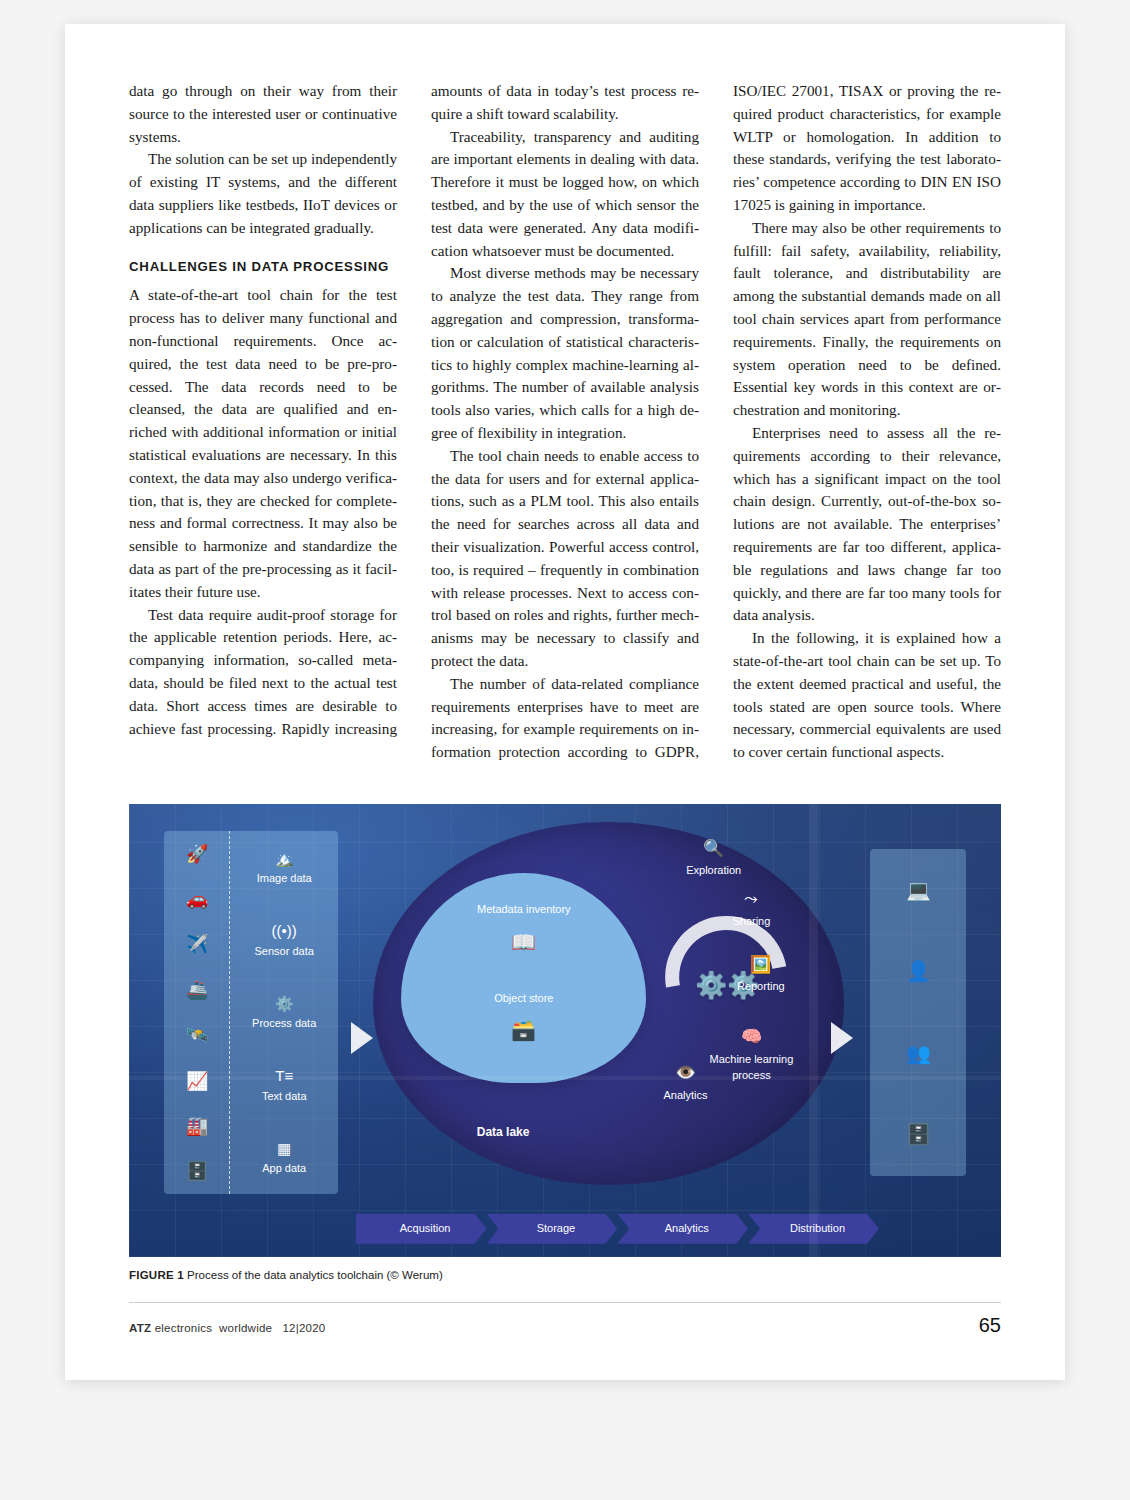data go through on their way from their source to the interested user or continuative systems.
The solution can be set up independently of existing IT systems, and the different data suppliers like testbeds, IIoT devices or applications can be integrated gradually.
Challenges in data processing
A state-of-the-art tool chain for the test process has to deliver many functional and non-functional requirements. Once acquired, the test data need to be pre-processed. The data records need to be cleansed, the data are qualified and enriched with additional information or initial statistical evaluations are necessary. In this context, the data may also undergo verification, that is, they are checked for completeness and formal correctness. It may also be sensible to harmonize and standardize the data as part of the pre-processing as it facilitates their future use.
Test data require audit-proof storage for the applicable retention periods. Here, accompanying information, so-called metadata, should be filed next to the actual test data. Short access times are desirable to achieve fast processing. Rapidly increasing amounts of data in today’s test process require a shift toward scalability.
Traceability, transparency and auditing are important elements in dealing with data. Therefore it must be logged how, on which testbed, and by the use of which sensor the test data were generated. Any data modification whatsoever must be documented.
Most diverse methods may be necessary to analyze the test data. They range from aggregation and compression, transformation or calculation of statistical characteristics to highly complex machine-learning algorithms. The number of available analysis tools also varies, which calls for a high degree of flexibility in integration.
The tool chain needs to enable access to the data for users and for external applications, such as a PLM tool. This also entails the need for searches across all data and their visualization. Powerful access control, too, is required – frequently in combination with release processes. Next to access control based on roles and rights, further mechanisms may be necessary to classify and protect the data.
The number of data-related compliance requirements enterprises have to meet are increasing, for example requirements on information protection according to GDPR, ISO/IEC 27001, TISAX or proving the required product characteristics, for example WLTP or homologation. In addition to these standards, verifying the test laboratories’ competence according to DIN EN ISO 17025 is gaining in importance.
There may also be other requirements to fulfill: fail safety, availability, reliability, fault tolerance, and distributability are among the substantial demands made on all tool chain services apart from performance requirements. Finally, the requirements on system operation need to be defined. Essential key words in this context are orchestration and monitoring.
Enterprises need to assess all the requirements according to their relevance, which has a significant impact on the tool chain design. Currently, out-of-the-box solutions are not available. The enterprises’ requirements are far too different, applicable regulations and laws change far too quickly, and there are far too many tools for data analysis.
In the following, it is explained how a state-of-the-art tool chain can be set up. To the extent deemed practical and useful, the tools stated are open source tools. Where necessary, commercial equivalents are used to cover certain functional aspects.
🚀
🚗
✈️
🚢
🛰️
📈
🏭
🗄️
🏔️Image data
((•)) Sensor data
⚙️Process data
T≡Text data
▦App data
Metadata inventory
📖
Object store
🗃️
Data lake
⚙️⚙️
🔍Exploration
⤳Sharing
🖼️Reporting
🧠Machine learning
process
👁️Analytics
💻
👤
👥
🗄️
Acqusition
Storage
Analytics
Distribution
FIGURE 1 Process of the data analytics toolchain (© Werum)
ATZ electronics worldwide 12|2020
65